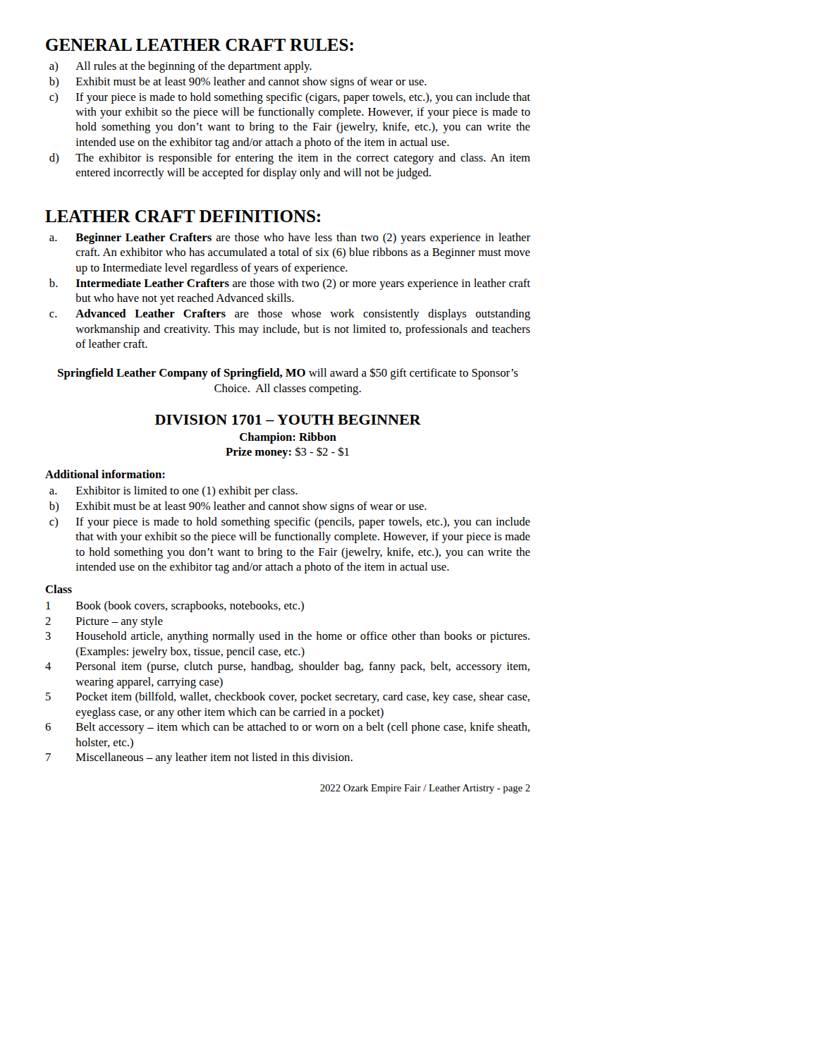GENERAL LEATHER CRAFT RULES:
a) All rules at the beginning of the department apply.
b) Exhibit must be at least 90% leather and cannot show signs of wear or use.
c) If your piece is made to hold something specific (cigars, paper towels, etc.), you can include that with your exhibit so the piece will be functionally complete. However, if your piece is made to hold something you don’t want to bring to the Fair (jewelry, knife, etc.), you can write the intended use on the exhibitor tag and/or attach a photo of the item in actual use.
d) The exhibitor is responsible for entering the item in the correct category and class. An item entered incorrectly will be accepted for display only and will not be judged.
LEATHER CRAFT DEFINITIONS:
a. Beginner Leather Crafters are those who have less than two (2) years experience in leather craft. An exhibitor who has accumulated a total of six (6) blue ribbons as a Beginner must move up to Intermediate level regardless of years of experience.
b. Intermediate Leather Crafters are those with two (2) or more years experience in leather craft but who have not yet reached Advanced skills.
c. Advanced Leather Crafters are those whose work consistently displays outstanding workmanship and creativity. This may include, but is not limited to, professionals and teachers of leather craft.
Springfield Leather Company of Springfield, MO will award a $50 gift certificate to Sponsor’s Choice. All classes competing.
DIVISION 1701 – YOUTH BEGINNER
Champion: Ribbon
Prize money: $3 - $2 - $1
Additional information:
a. Exhibitor is limited to one (1) exhibit per class.
b) Exhibit must be at least 90% leather and cannot show signs of wear or use.
c) If your piece is made to hold something specific (pencils, paper towels, etc.), you can include that with your exhibit so the piece will be functionally complete. However, if your piece is made to hold something you don’t want to bring to the Fair (jewelry, knife, etc.), you can write the intended use on the exhibitor tag and/or attach a photo of the item in actual use.
Class
1 Book (book covers, scrapbooks, notebooks, etc.)
2 Picture – any style
3 Household article, anything normally used in the home or office other than books or pictures. (Examples: jewelry box, tissue, pencil case, etc.)
4 Personal item (purse, clutch purse, handbag, shoulder bag, fanny pack, belt, accessory item, wearing apparel, carrying case)
5 Pocket item (billfold, wallet, checkbook cover, pocket secretary, card case, key case, shear case, eyeglass case, or any other item which can be carried in a pocket)
6 Belt accessory – item which can be attached to or worn on a belt (cell phone case, knife sheath, holster, etc.)
7 Miscellaneous – any leather item not listed in this division.
2022 Ozark Empire Fair / Leather Artistry - page 2